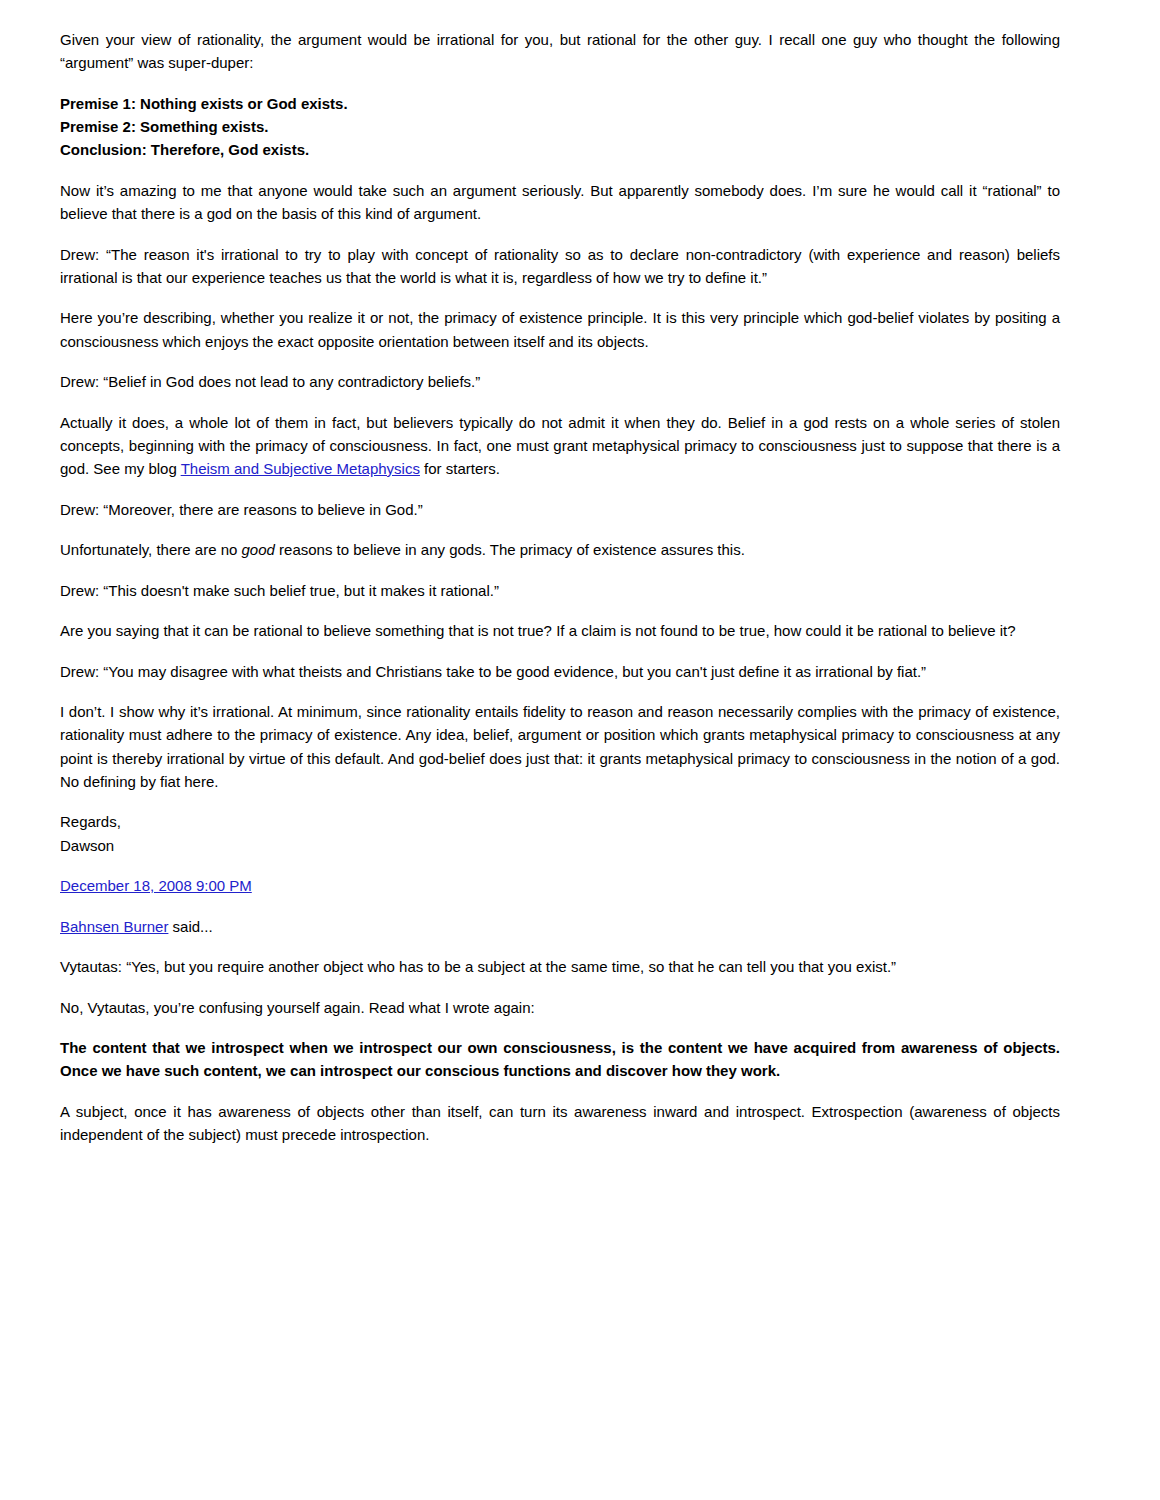Given your view of rationality, the argument would be irrational for you, but rational for the other guy. I recall one guy who thought the following “argument” was super-duper:
Premise 1: Nothing exists or God exists.
Premise 2: Something exists.
Conclusion: Therefore, God exists.
Now it’s amazing to me that anyone would take such an argument seriously. But apparently somebody does. I’m sure he would call it “rational” to believe that there is a god on the basis of this kind of argument.
Drew: “The reason it's irrational to try to play with concept of rationality so as to declare non-contradictory (with experience and reason) beliefs irrational is that our experience teaches us that the world is what it is, regardless of how we try to define it.”
Here you’re describing, whether you realize it or not, the primacy of existence principle. It is this very principle which god-belief violates by positing a consciousness which enjoys the exact opposite orientation between itself and its objects.
Drew: “Belief in God does not lead to any contradictory beliefs.”
Actually it does, a whole lot of them in fact, but believers typically do not admit it when they do. Belief in a god rests on a whole series of stolen concepts, beginning with the primacy of consciousness. In fact, one must grant metaphysical primacy to consciousness just to suppose that there is a god. See my blog Theism and Subjective Metaphysics for starters.
Drew: “Moreover, there are reasons to believe in God.”
Unfortunately, there are no good reasons to believe in any gods. The primacy of existence assures this.
Drew: “This doesn't make such belief true, but it makes it rational.”
Are you saying that it can be rational to believe something that is not true? If a claim is not found to be true, how could it be rational to believe it?
Drew: “You may disagree with what theists and Christians take to be good evidence, but you can't just define it as irrational by fiat.”
I don’t. I show why it’s irrational. At minimum, since rationality entails fidelity to reason and reason necessarily complies with the primacy of existence, rationality must adhere to the primacy of existence. Any idea, belief, argument or position which grants metaphysical primacy to consciousness at any point is thereby irrational by virtue of this default. And god-belief does just that: it grants metaphysical primacy to consciousness in the notion of a god. No defining by fiat here.
Regards,
Dawson
December 18, 2008 9:00 PM
Bahnsen Burner said...
Vytautas: “Yes, but you require another object who has to be a subject at the same time, so that he can tell you that you exist.”
No, Vytautas, you’re confusing yourself again. Read what I wrote again:
The content that we introspect when we introspect our own consciousness, is the content we have acquired from awareness of objects. Once we have such content, we can introspect our conscious functions and discover how they work.
A subject, once it has awareness of objects other than itself, can turn its awareness inward and introspect. Extrospection (awareness of objects independent of the subject) must precede introspection.